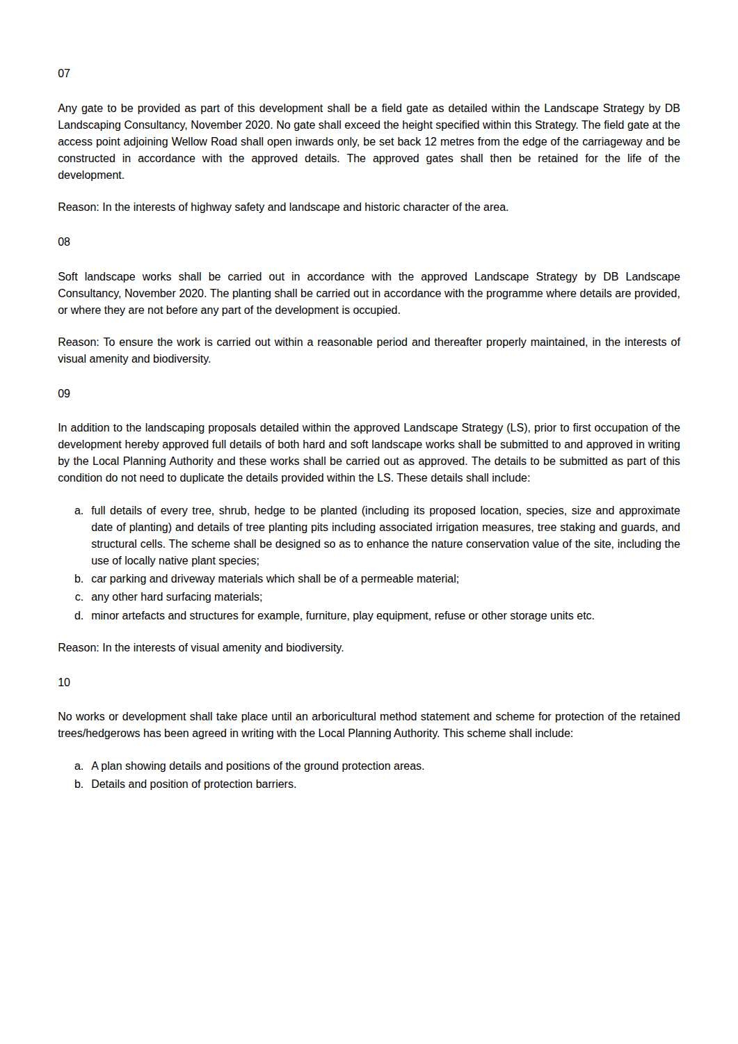07
Any gate to be provided as part of this development shall be a field gate as detailed within the Landscape Strategy by DB Landscaping Consultancy, November 2020. No gate shall exceed the height specified within this Strategy. The field gate at the access point adjoining Wellow Road shall open inwards only, be set back 12 metres from the edge of the carriageway and be constructed in accordance with the approved details. The approved gates shall then be retained for the life of the development.
Reason: In the interests of highway safety and landscape and historic character of the area.
08
Soft landscape works shall be carried out in accordance with the approved Landscape Strategy by DB Landscape Consultancy, November 2020. The planting shall be carried out in accordance with the programme where details are provided, or where they are not before any part of the development is occupied.
Reason: To ensure the work is carried out within a reasonable period and thereafter properly maintained, in the interests of visual amenity and biodiversity.
09
In addition to the landscaping proposals detailed within the approved Landscape Strategy (LS), prior to first occupation of the development hereby approved full details of both hard and soft landscape works shall be submitted to and approved in writing by the Local Planning Authority and these works shall be carried out as approved. The details to be submitted as part of this condition do not need to duplicate the details provided within the LS. These details shall include:
full details of every tree, shrub, hedge to be planted (including its proposed location, species, size and approximate date of planting) and details of tree planting pits including associated irrigation measures, tree staking and guards, and structural cells. The scheme shall be designed so as to enhance the nature conservation value of the site, including the use of locally native plant species;
car parking and driveway materials which shall be of a permeable material;
any other hard surfacing materials;
minor artefacts and structures for example, furniture, play equipment, refuse or other storage units etc.
Reason: In the interests of visual amenity and biodiversity.
10
No works or development shall take place until an arboricultural method statement and scheme for protection of the retained trees/hedgerows has been agreed in writing with the Local Planning Authority. This scheme shall include:
A plan showing details and positions of the ground protection areas.
Details and position of protection barriers.